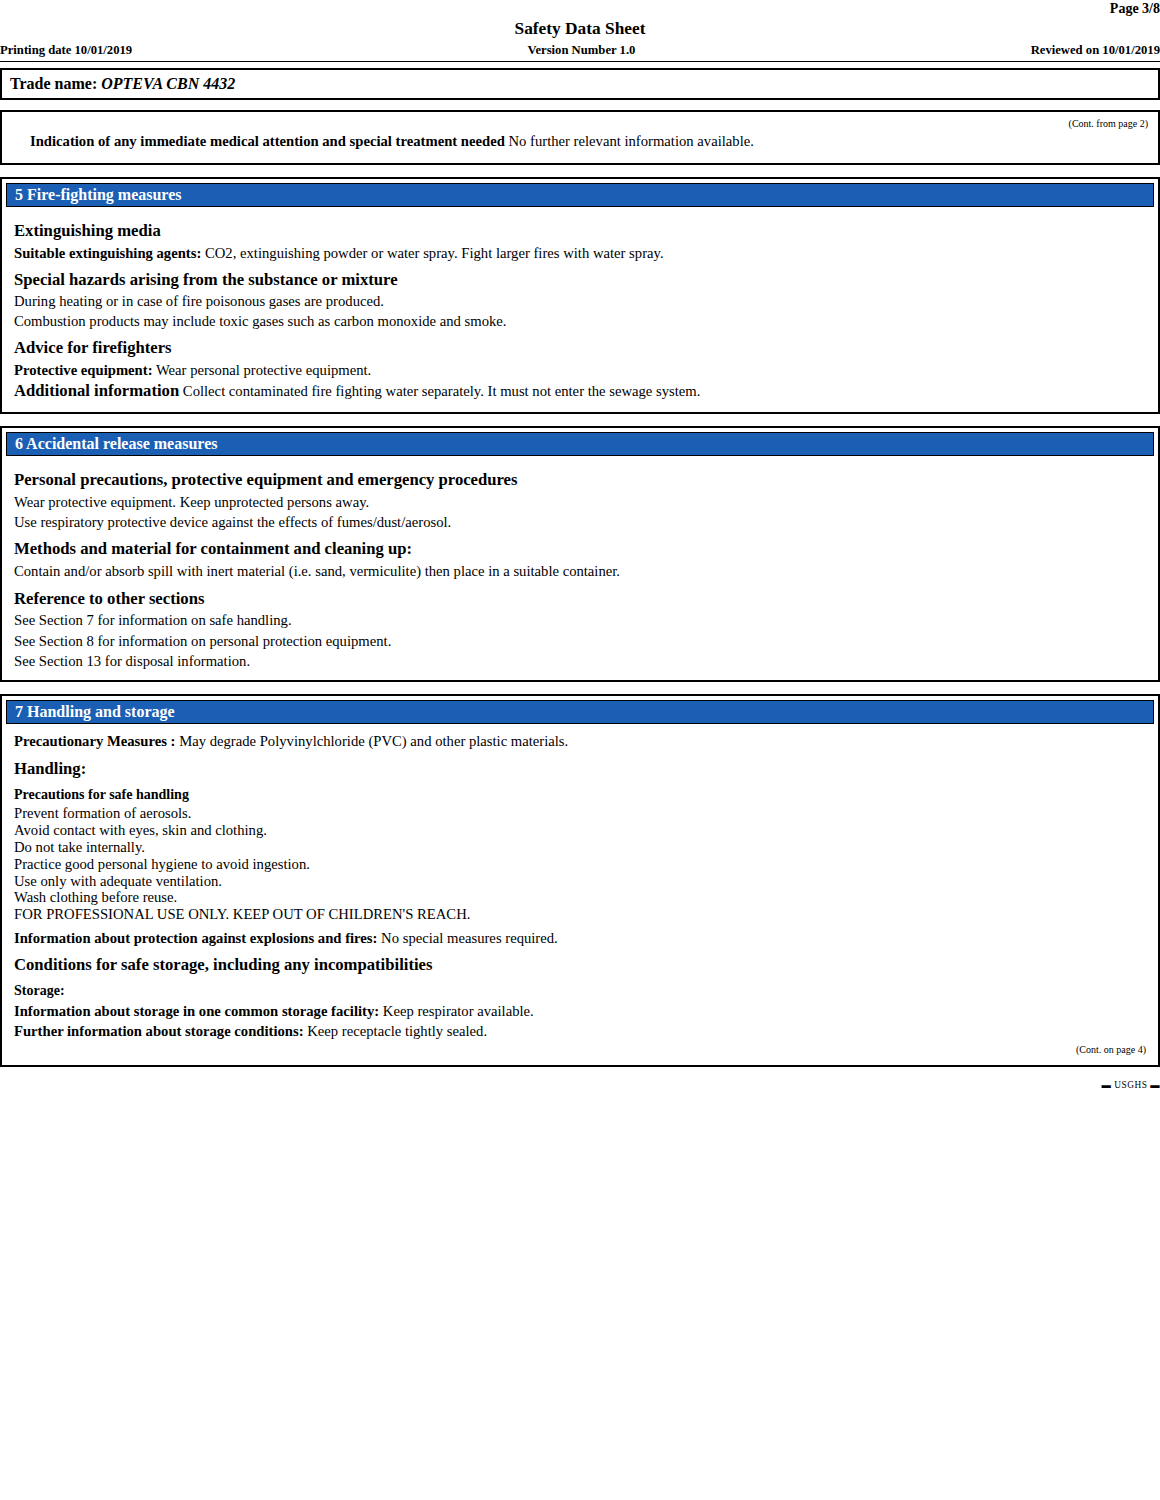Page 3/8
Safety Data Sheet
Printing date 10/01/2019 Version Number 1.0 Reviewed on 10/01/2019
Trade name: OPTEVA CBN 4432
(Cont. from page 2)
Indication of any immediate medical attention and special treatment needed No further relevant information available.
5 Fire-fighting measures
Extinguishing media
Suitable extinguishing agents: CO2, extinguishing powder or water spray. Fight larger fires with water spray.
Special hazards arising from the substance or mixture
During heating or in case of fire poisonous gases are produced.
Combustion products may include toxic gases such as carbon monoxide and smoke.
Advice for firefighters
Protective equipment: Wear personal protective equipment.
Additional information Collect contaminated fire fighting water separately. It must not enter the sewage system.
6 Accidental release measures
Personal precautions, protective equipment and emergency procedures
Wear protective equipment. Keep unprotected persons away.
Use respiratory protective device against the effects of fumes/dust/aerosol.
Methods and material for containment and cleaning up:
Contain and/or absorb spill with inert material (i.e. sand, vermiculite) then place in a suitable container.
Reference to other sections
See Section 7 for information on safe handling.
See Section 8 for information on personal protection equipment.
See Section 13 for disposal information.
7 Handling and storage
Precautionary Measures : May degrade Polyvinylchloride (PVC) and other plastic materials.
Handling:
Precautions for safe handling
Prevent formation of aerosols.
Avoid contact with eyes, skin and clothing.
Do not take internally.
Practice good personal hygiene to avoid ingestion.
Use only with adequate ventilation.
Wash clothing before reuse.
FOR PROFESSIONAL USE ONLY. KEEP OUT OF CHILDREN'S REACH.
Information about protection against explosions and fires: No special measures required.
Conditions for safe storage, including any incompatibilities
Storage:
Information about storage in one common storage facility: Keep respirator available.
Further information about storage conditions: Keep receptacle tightly sealed.
(Cont. on page 4)
▬ USGHS ▬